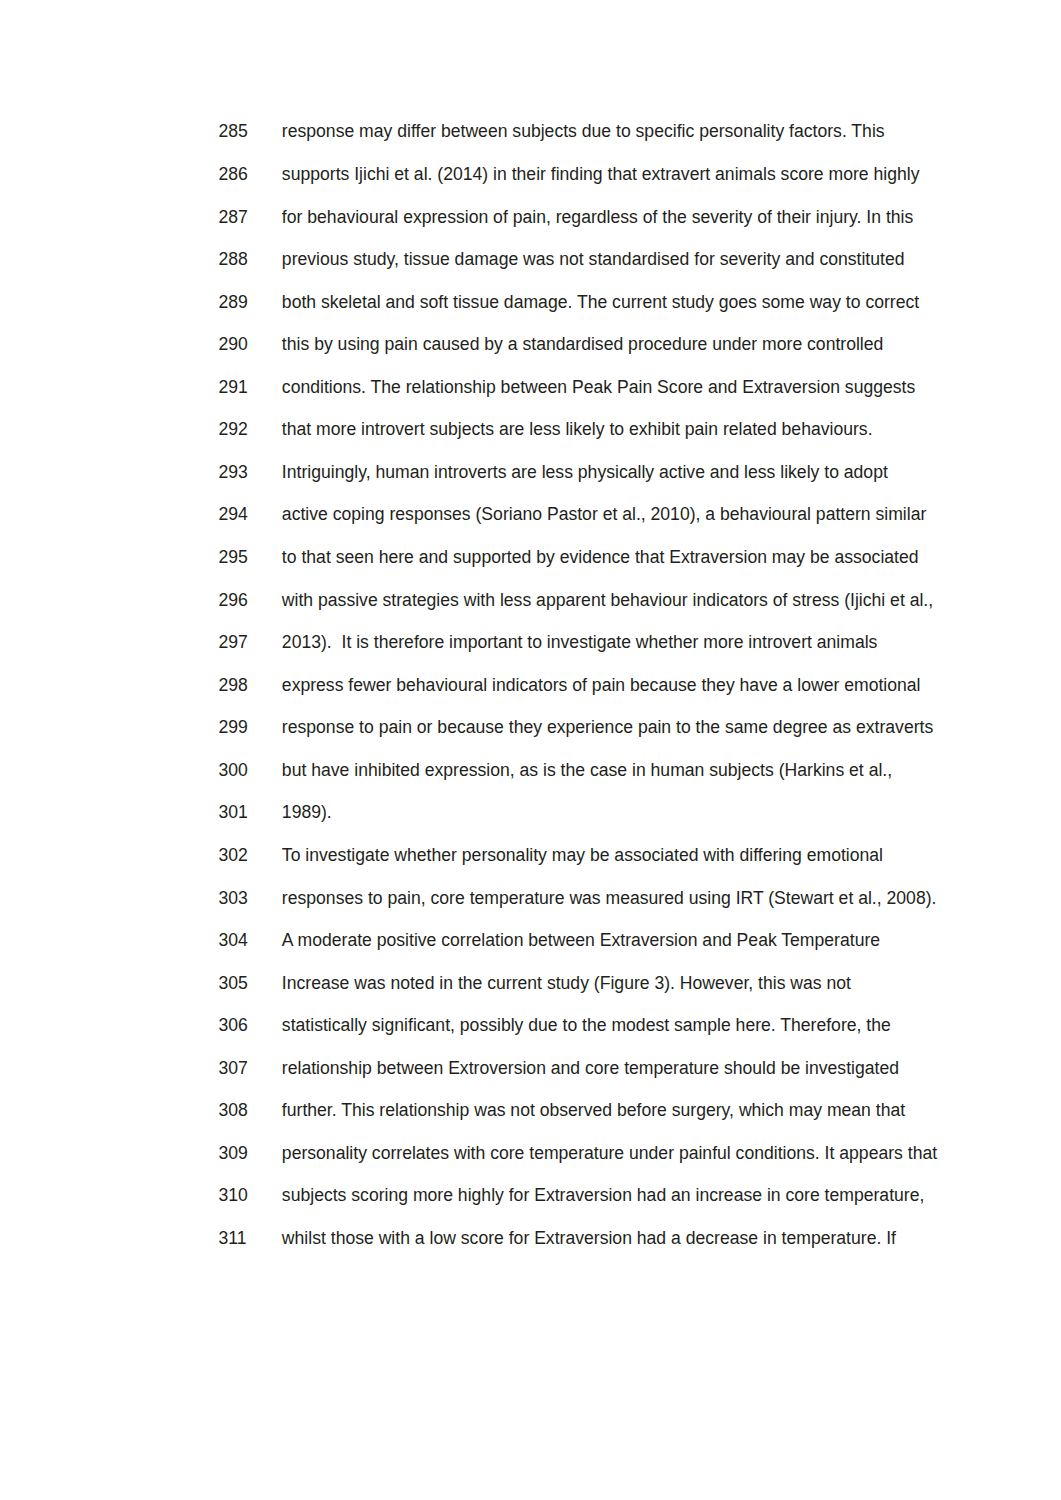response may differ between subjects due to specific personality factors. This
supports Ijichi et al. (2014) in their finding that extravert animals score more highly
for behavioural expression of pain, regardless of the severity of their injury. In this
previous study, tissue damage was not standardised for severity and constituted
both skeletal and soft tissue damage. The current study goes some way to correct
this by using pain caused by a standardised procedure under more controlled
conditions. The relationship between Peak Pain Score and Extraversion suggests
that more introvert subjects are less likely to exhibit pain related behaviours.
Intriguingly, human introverts are less physically active and less likely to adopt
active coping responses (Soriano Pastor et al., 2010), a behavioural pattern similar
to that seen here and supported by evidence that Extraversion may be associated
with passive strategies with less apparent behaviour indicators of stress (Ijichi et al.,
2013). It is therefore important to investigate whether more introvert animals
express fewer behavioural indicators of pain because they have a lower emotional
response to pain or because they experience pain to the same degree as extraverts
but have inhibited expression, as is the case in human subjects (Harkins et al.,
1989).
To investigate whether personality may be associated with differing emotional
responses to pain, core temperature was measured using IRT (Stewart et al., 2008).
A moderate positive correlation between Extraversion and Peak Temperature
Increase was noted in the current study (Figure 3). However, this was not
statistically significant, possibly due to the modest sample here. Therefore, the
relationship between Extroversion and core temperature should be investigated
further. This relationship was not observed before surgery, which may mean that
personality correlates with core temperature under painful conditions. It appears that
subjects scoring more highly for Extraversion had an increase in core temperature,
whilst those with a low score for Extraversion had a decrease in temperature. If